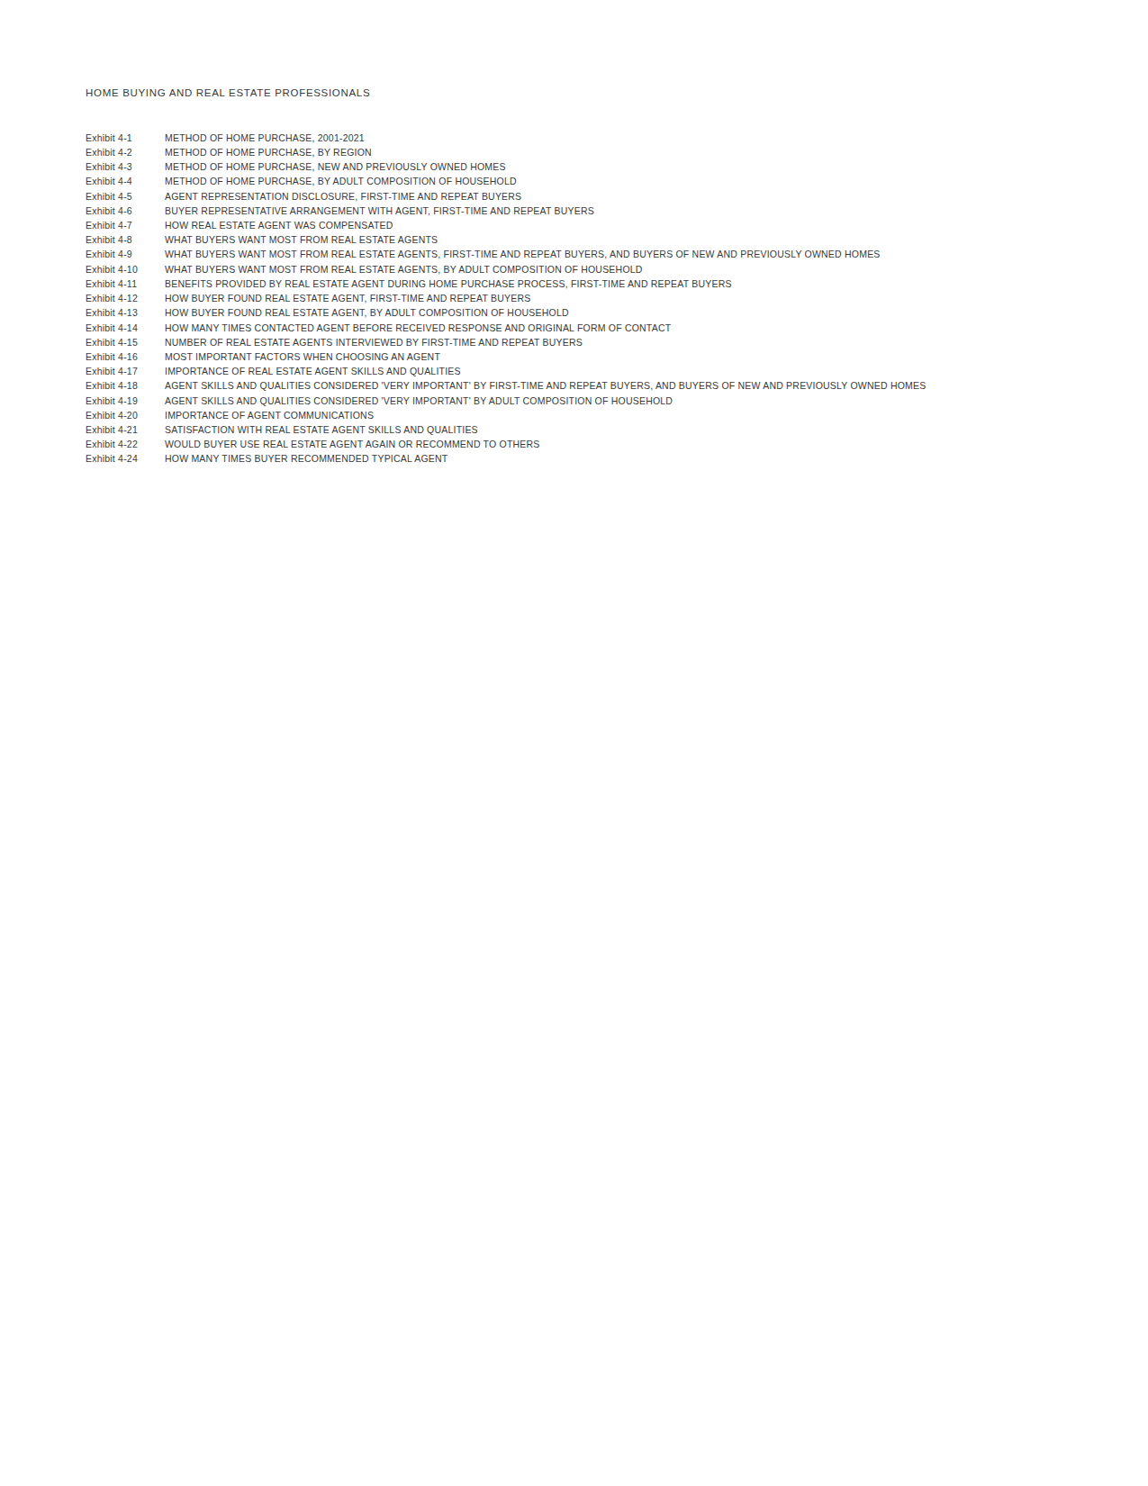Home Buying and Real Estate Professionals
| Exhibit 4-1 | Method of Home Purchase, 2001-2021 |
| Exhibit 4-2 | Method of Home Purchase, by Region |
| Exhibit 4-3 | Method of Home Purchase, New and Previously Owned Homes |
| Exhibit 4-4 | Method of Home Purchase, by Adult Composition of Household |
| Exhibit 4-5 | Agent Representation Disclosure, First-Time and Repeat Buyers |
| Exhibit 4-6 | Buyer Representative Arrangement with Agent, First-Time and Repeat Buyers |
| Exhibit 4-7 | How Real Estate Agent was Compensated |
| Exhibit 4-8 | What Buyers Want Most from Real Estate Agents |
| Exhibit 4-9 | What Buyers Want Most from Real Estate Agents, First-Time and Repeat Buyers, and Buyers of New and Previously Owned Homes |
| Exhibit 4-10 | What Buyers Want Most from Real Estate Agents, by Adult Composition of Household |
| Exhibit 4-11 | Benefits Provided by Real Estate Agent During Home Purchase Process, First-Time and Repeat Buyers |
| Exhibit 4-12 | How Buyer Found Real Estate Agent, First-Time and Repeat Buyers |
| Exhibit 4-13 | How Buyer Found Real Estate Agent, by Adult Composition of Household |
| Exhibit 4-14 | How Many Times Contacted Agent Before Received Response and Original Form of Contact |
| Exhibit 4-15 | Number of Real Estate Agents Interviewed by First-Time and Repeat Buyers |
| Exhibit 4-16 | Most Important Factors When Choosing an Agent |
| Exhibit 4-17 | Importance of Real Estate Agent Skills and Qualities |
| Exhibit 4-18 | Agent Skills and Qualities Considered 'Very Important' by First-Time and Repeat Buyers, and Buyers of New and Previously Owned Homes |
| Exhibit 4-19 | Agent Skills and Qualities Considered 'Very Important' by Adult Composition of Household |
| Exhibit 4-20 | Importance of Agent Communications |
| Exhibit 4-21 | Satisfaction with Real Estate Agent Skills and Qualities |
| Exhibit 4-22 | Would Buyer Use Real Estate Agent Again or Recommend to Others |
| Exhibit 4-24 | How Many Times Buyer Recommended Typical Agent |